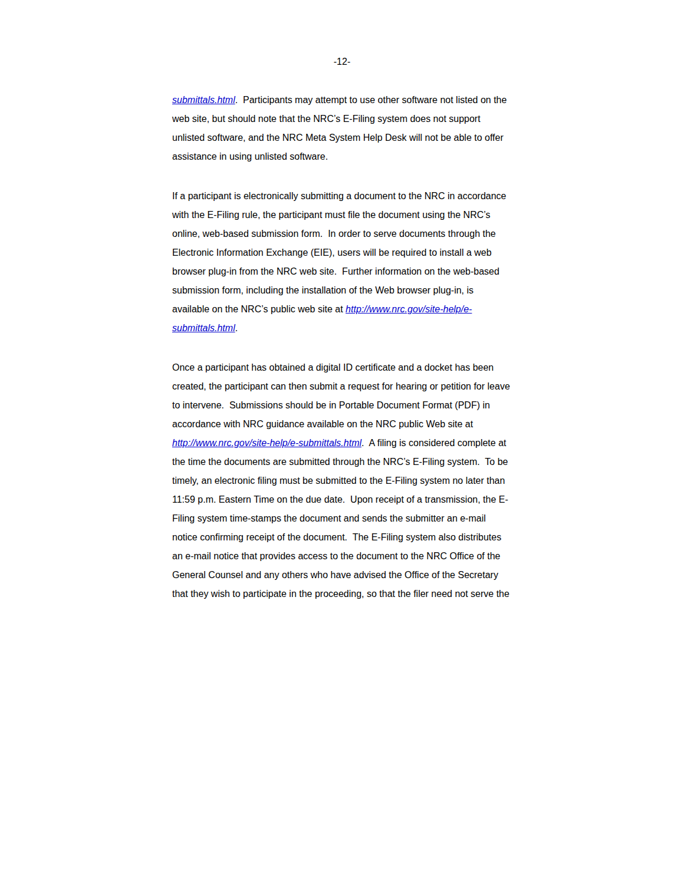-12-
submittals.html. Participants may attempt to use other software not listed on the web site, but should note that the NRC’s E-Filing system does not support unlisted software, and the NRC Meta System Help Desk will not be able to offer assistance in using unlisted software.
If a participant is electronically submitting a document to the NRC in accordance with the E-Filing rule, the participant must file the document using the NRC’s online, web-based submission form. In order to serve documents through the Electronic Information Exchange (EIE), users will be required to install a web browser plug-in from the NRC web site. Further information on the web-based submission form, including the installation of the Web browser plug-in, is available on the NRC’s public web site at http://www.nrc.gov/site-help/e-submittals.html.
Once a participant has obtained a digital ID certificate and a docket has been created, the participant can then submit a request for hearing or petition for leave to intervene. Submissions should be in Portable Document Format (PDF) in accordance with NRC guidance available on the NRC public Web site at http://www.nrc.gov/site-help/e-submittals.html. A filing is considered complete at the time the documents are submitted through the NRC’s E-Filing system. To be timely, an electronic filing must be submitted to the E-Filing system no later than 11:59 p.m. Eastern Time on the due date. Upon receipt of a transmission, the E-Filing system time-stamps the document and sends the submitter an e-mail notice confirming receipt of the document. The E-Filing system also distributes an e-mail notice that provides access to the document to the NRC Office of the General Counsel and any others who have advised the Office of the Secretary that they wish to participate in the proceeding, so that the filer need not serve the